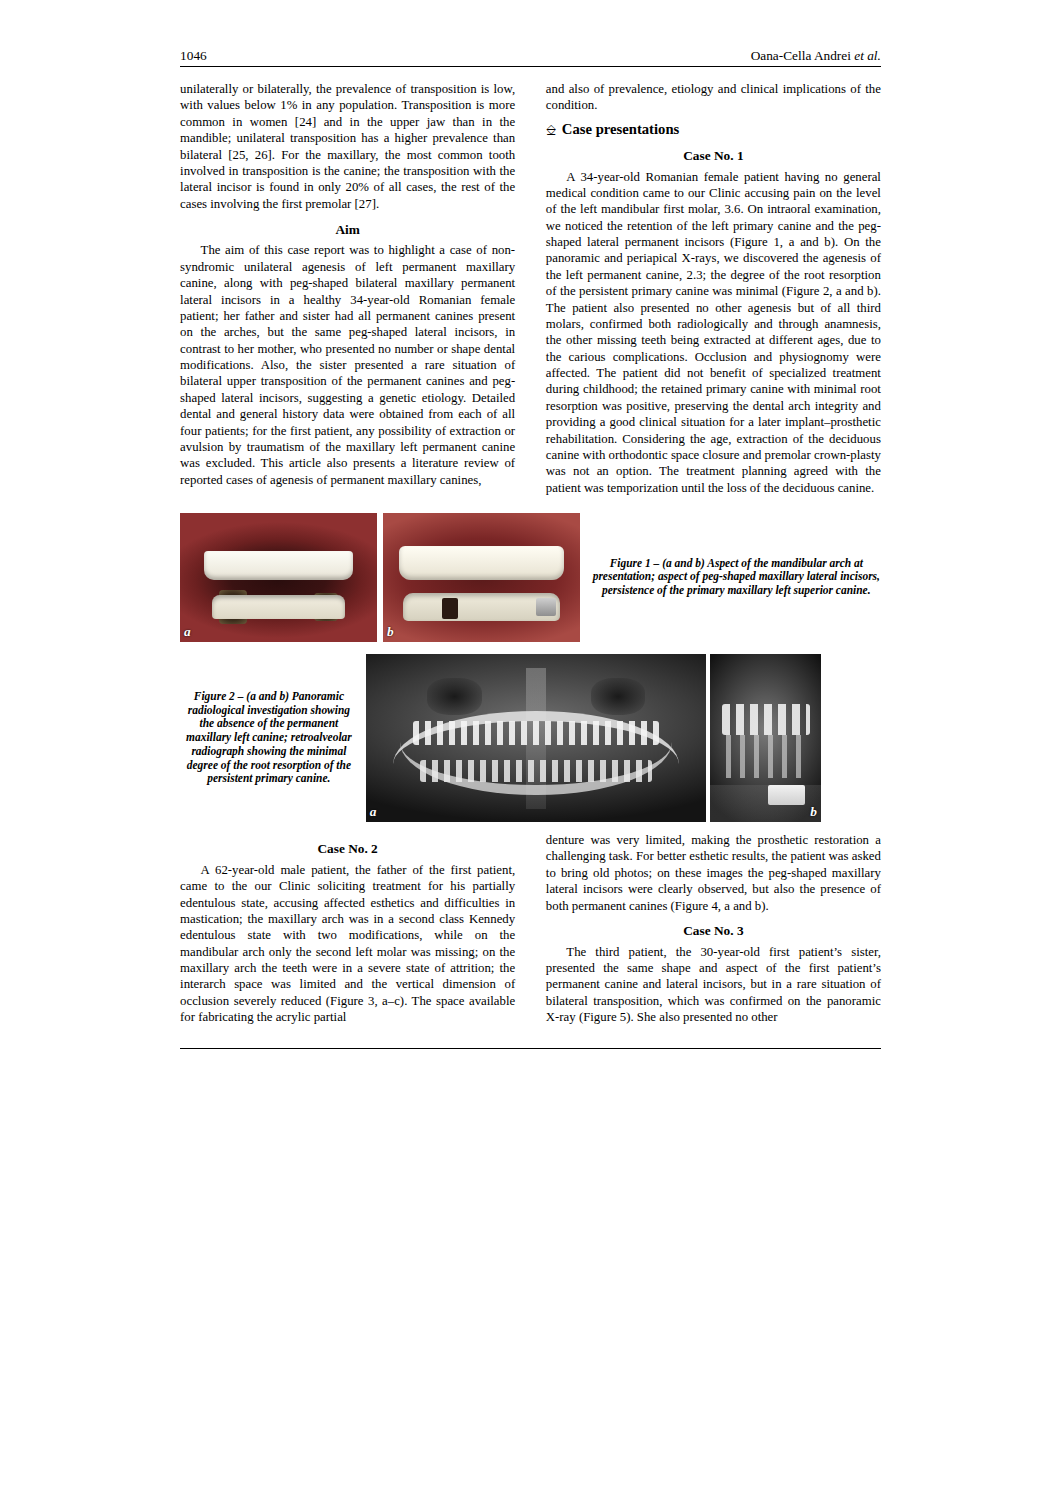1046
Oana-Cella Andrei et al.
unilaterally or bilaterally, the prevalence of transposition is low, with values below 1% in any population. Transposition is more common in women [24] and in the upper jaw than in the mandible; unilateral transposition has a higher prevalence than bilateral [25, 26]. For the maxillary, the most common tooth involved in transposition is the canine; the transposition with the lateral incisor is found in only 20% of all cases, the rest of the cases involving the first premolar [27].
Aim
The aim of this case report was to highlight a case of non-syndromic unilateral agenesis of left permanent maxillary canine, along with peg-shaped bilateral maxillary permanent lateral incisors in a healthy 34-year-old Romanian female patient; her father and sister had all permanent canines present on the arches, but the same peg-shaped lateral incisors, in contrast to her mother, who presented no number or shape dental modifications. Also, the sister presented a rare situation of bilateral upper transposition of the permanent canines and peg-shaped lateral incisors, suggesting a genetic etiology. Detailed dental and general history data were obtained from each of all four patients; for the first patient, any possibility of extraction or avulsion by traumatism of the maxillary left permanent canine was excluded. This article also presents a literature review of reported cases of agenesis of permanent maxillary canines,
and also of prevalence, etiology and clinical implications of the condition.
⎒ Case presentations
Case No. 1
A 34-year-old Romanian female patient having no general medical condition came to our Clinic accusing pain on the level of the left mandibular first molar, 3.6. On intraoral examination, we noticed the retention of the left primary canine and the peg-shaped lateral permanent incisors (Figure 1, a and b). On the panoramic and periapical X-rays, we discovered the agenesis of the left permanent canine, 2.3; the degree of the root resorption of the persistent primary canine was minimal (Figure 2, a and b). The patient also presented no other agenesis but of all third molars, confirmed both radiologically and through anamnesis, the other missing teeth being extracted at different ages, due to the carious complications. Occlusion and physiognomy were affected. The patient did not benefit of specialized treatment during childhood; the retained primary canine with minimal root resorption was positive, preserving the dental arch integrity and providing a good clinical situation for a later implant–prosthetic rehabilitation. Considering the age, extraction of the deciduous canine with orthodontic space closure and premolar crown-plasty was not an option. The treatment planning agreed with the patient was temporization until the loss of the deciduous canine.
a
b
Figure 1 – (a and b) Aspect of the mandibular arch at presentation; aspect of peg-shaped maxillary lateral incisors, persistence of the primary maxillary left superior canine.
Figure 2 – (a and b) Panoramic radiological investigation showing the absence of the permanent maxillary left canine; retroalveolar radiograph showing the minimal degree of the root resorption of the persistent primary canine.
a
b
Case No. 2
A 62-year-old male patient, the father of the first patient, came to the our Clinic soliciting treatment for his partially edentulous state, accusing affected esthetics and difficulties in mastication; the maxillary arch was in a second class Kennedy edentulous state with two modifications, while on the mandibular arch only the second left molar was missing; on the maxillary arch the teeth were in a severe state of attrition; the interarch space was limited and the vertical dimension of occlusion severely reduced (Figure 3, a–c). The space available for fabricating the acrylic partial
denture was very limited, making the prosthetic restoration a challenging task. For better esthetic results, the patient was asked to bring old photos; on these images the peg-shaped maxillary lateral incisors were clearly observed, but also the presence of both permanent canines (Figure 4, a and b).
Case No. 3
The third patient, the 30-year-old first patient’s sister, presented the same shape and aspect of the first patient’s permanent canine and lateral incisors, but in a rare situation of bilateral transposition, which was confirmed on the panoramic X-ray (Figure 5). She also presented no other